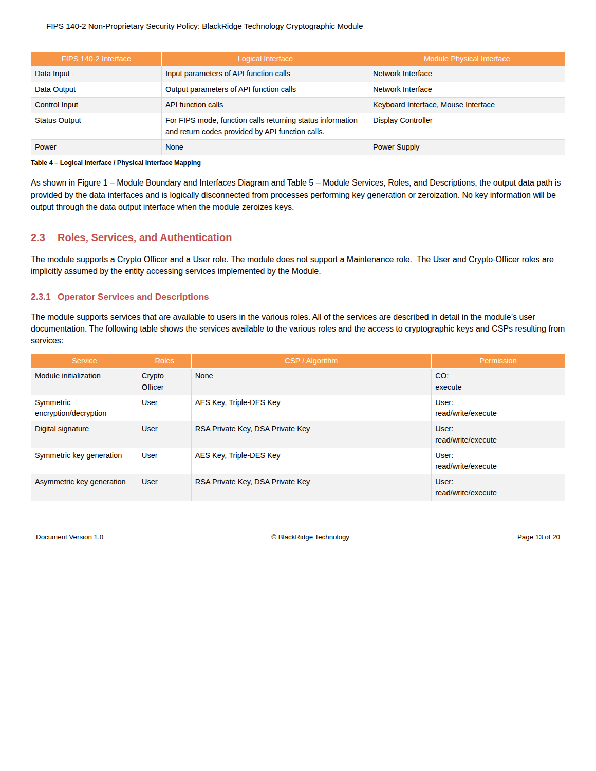FIPS 140-2 Non-Proprietary Security Policy: BlackRidge Technology Cryptographic Module
| FIPS 140-2 Interface | Logical Interface | Module Physical Interface |
| --- | --- | --- |
| Data Input | Input parameters of API function calls | Network Interface |
| Data Output | Output parameters of API function calls | Network Interface |
| Control Input | API function calls | Keyboard Interface, Mouse Interface |
| Status Output | For FIPS mode, function calls returning status information and return codes provided by API function calls. | Display Controller |
| Power | None | Power Supply |
Table 4 – Logical Interface / Physical Interface Mapping
As shown in Figure 1 – Module Boundary and Interfaces Diagram and Table 5 – Module Services, Roles, and Descriptions, the output data path is provided by the data interfaces and is logically disconnected from processes performing key generation or zeroization. No key information will be output through the data output interface when the module zeroizes keys.
2.3 Roles, Services, and Authentication
The module supports a Crypto Officer and a User role. The module does not support a Maintenance role. The User and Crypto-Officer roles are implicitly assumed by the entity accessing services implemented by the Module.
2.3.1 Operator Services and Descriptions
The module supports services that are available to users in the various roles. All of the services are described in detail in the module’s user documentation. The following table shows the services available to the various roles and the access to cryptographic keys and CSPs resulting from services:
| Service | Roles | CSP / Algorithm | Permission |
| --- | --- | --- | --- |
| Module initialization | Crypto Officer | None | CO: execute |
| Symmetric encryption/decryption | User | AES Key, Triple-DES Key | User: read/write/execute |
| Digital signature | User | RSA Private Key, DSA Private Key | User: read/write/execute |
| Symmetric key generation | User | AES Key, Triple-DES Key | User: read/write/execute |
| Asymmetric key generation | User | RSA Private Key, DSA Private Key | User: read/write/execute |
Document Version 1.0 © BlackRidge Technology Page 13 of 20